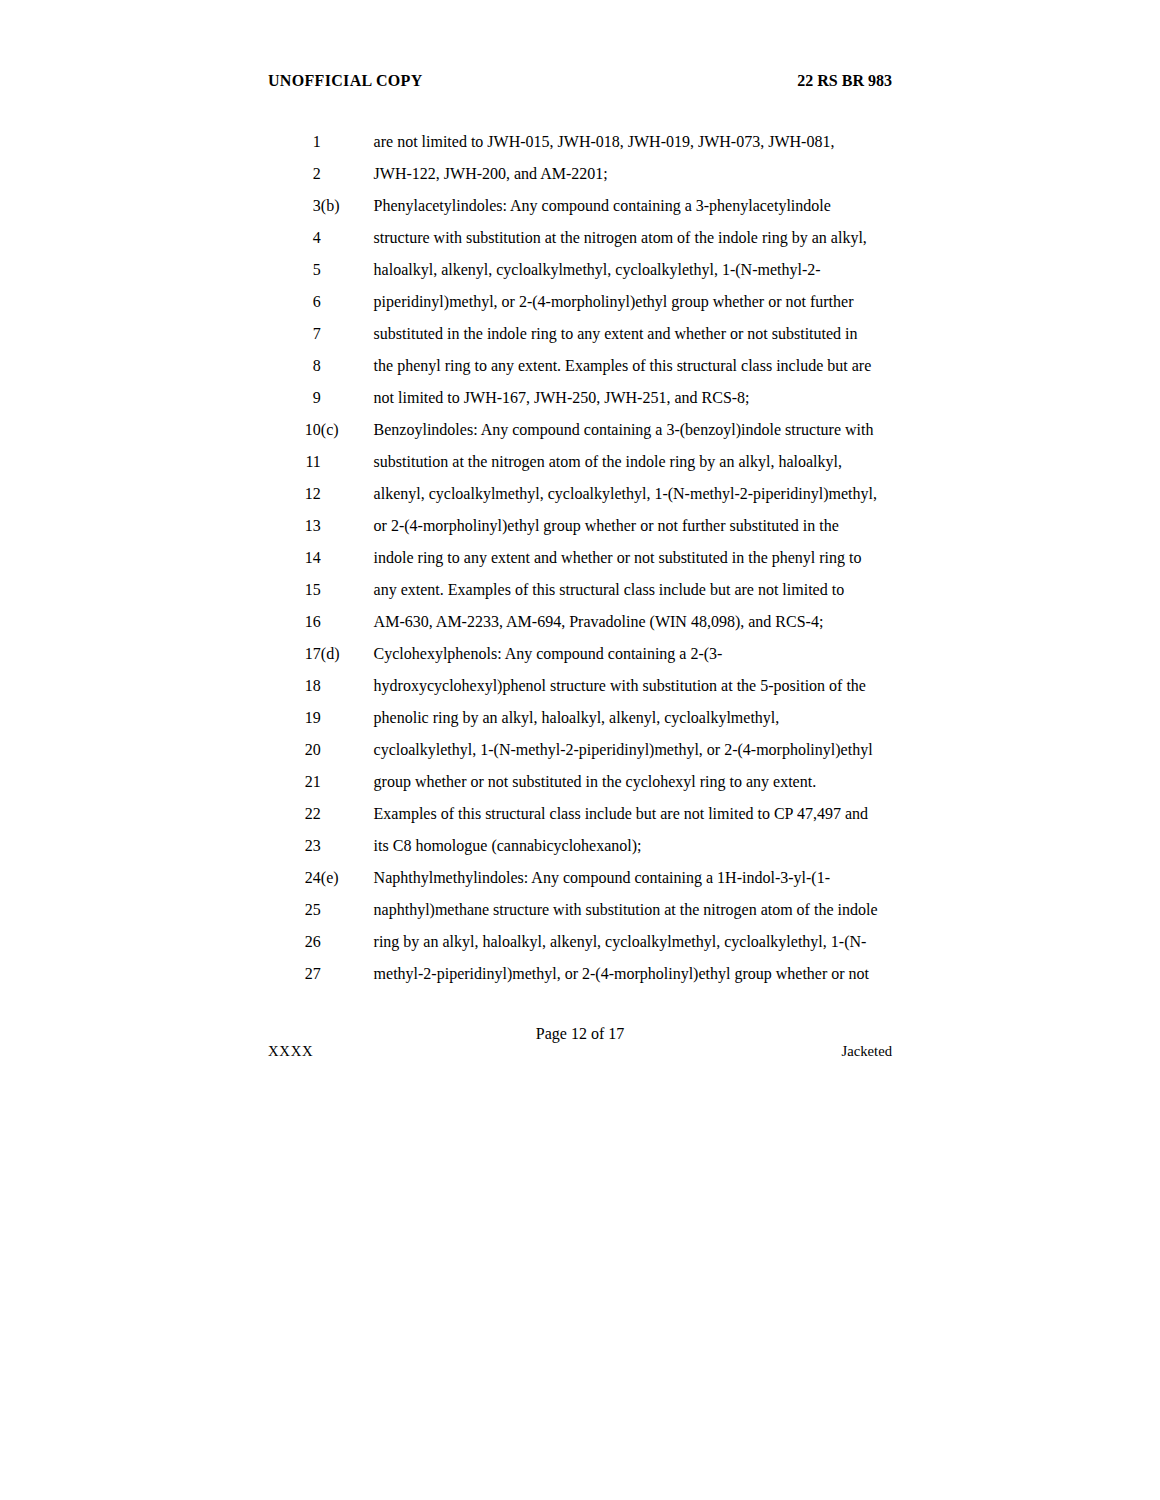UNOFFICIAL COPY
22 RS BR 983
| 1 | | are not limited to JWH-015, JWH-018, JWH-019, JWH-073, JWH-081, |
| 2 | | JWH-122, JWH-200, and AM-2201; |
| 3 | (b) | Phenylacetylindoles: Any compound containing a 3-phenylacetylindole |
| 4 | | structure with substitution at the nitrogen atom of the indole ring by an alkyl, |
| 5 | | haloalkyl, alkenyl, cycloalkylmethyl, cycloalkylethyl, 1-(N-methyl-2- |
| 6 | | piperidinyl)methyl, or 2-(4-morpholinyl)ethyl group whether or not further |
| 7 | | substituted in the indole ring to any extent and whether or not substituted in |
| 8 | | the phenyl ring to any extent. Examples of this structural class include but are |
| 9 | | not limited to JWH-167, JWH-250, JWH-251, and RCS-8; |
| 10 | (c) | Benzoylindoles: Any compound containing a 3-(benzoyl)indole structure with |
| 11 | | substitution at the nitrogen atom of the indole ring by an alkyl, haloalkyl, |
| 12 | | alkenyl, cycloalkylmethyl, cycloalkylethyl, 1-(N-methyl-2-piperidinyl)methyl, |
| 13 | | or 2-(4-morpholinyl)ethyl group whether or not further substituted in the |
| 14 | | indole ring to any extent and whether or not substituted in the phenyl ring to |
| 15 | | any extent. Examples of this structural class include but are not limited to |
| 16 | | AM-630, AM-2233, AM-694, Pravadoline (WIN 48,098), and RCS-4; |
| 17 | (d) | Cyclohexylphenols: Any compound containing a 2-(3- |
| 18 | | hydroxycyclohexyl)phenol structure with substitution at the 5-position of the |
| 19 | | phenolic ring by an alkyl, haloalkyl, alkenyl, cycloalkylmethyl, |
| 20 | | cycloalkylethyl, 1-(N-methyl-2-piperidinyl)methyl, or 2-(4-morpholinyl)ethyl |
| 21 | | group whether or not substituted in the cyclohexyl ring to any extent. |
| 22 | | Examples of this structural class include but are not limited to CP 47,497 and |
| 23 | | its C8 homologue (cannabicyclohexanol); |
| 24 | (e) | Naphthylmethylindoles: Any compound containing a 1H-indol-3-yl-(1- |
| 25 | | naphthyl)methane structure with substitution at the nitrogen atom of the indole |
| 26 | | ring by an alkyl, haloalkyl, alkenyl, cycloalkylmethyl, cycloalkylethyl, 1-(N- |
| 27 | | methyl-2-piperidinyl)methyl, or 2-(4-morpholinyl)ethyl group whether or not |
Page 12 of 17
XXXX
Jacketed